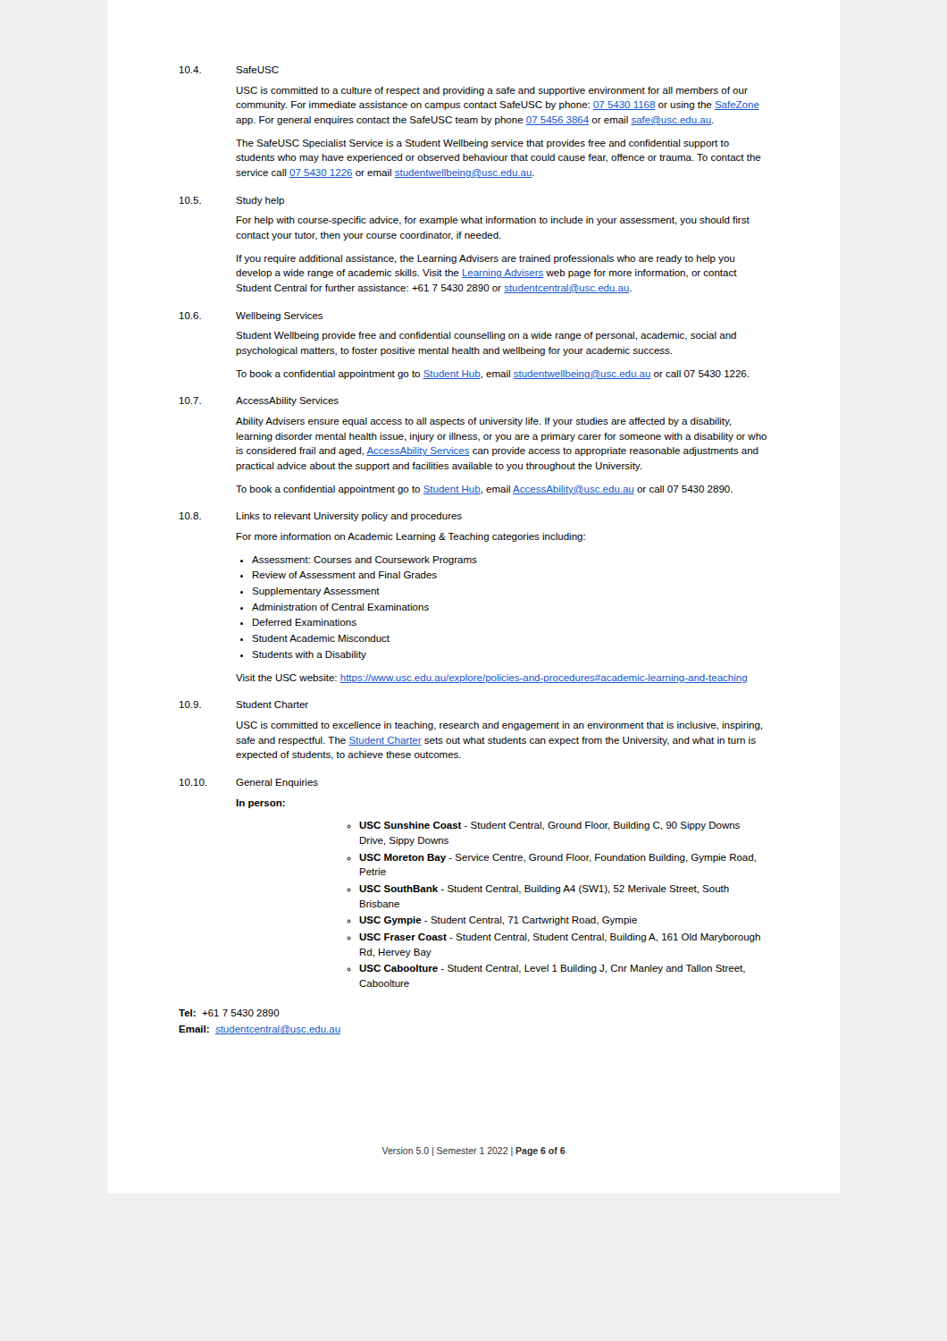10.4.
SafeUSC
USC is committed to a culture of respect and providing a safe and supportive environment for all members of our community. For immediate assistance on campus contact SafeUSC by phone: 07 5430 1168 or using the SafeZone app. For general enquires contact the SafeUSC team by phone 07 5456 3864 or email safe@usc.edu.au.
The SafeUSC Specialist Service is a Student Wellbeing service that provides free and confidential support to students who may have experienced or observed behaviour that could cause fear, offence or trauma. To contact the service call 07 5430 1226 or email studentwellbeing@usc.edu.au.
10.5.
Study help
For help with course-specific advice, for example what information to include in your assessment, you should first contact your tutor, then your course coordinator, if needed.
If you require additional assistance, the Learning Advisers are trained professionals who are ready to help you develop a wide range of academic skills. Visit the Learning Advisers web page for more information, or contact Student Central for further assistance: +61 7 5430 2890 or studentcentral@usc.edu.au.
10.6.
Wellbeing Services
Student Wellbeing provide free and confidential counselling on a wide range of personal, academic, social and psychological matters, to foster positive mental health and wellbeing for your academic success.
To book a confidential appointment go to Student Hub, email studentwellbeing@usc.edu.au or call 07 5430 1226.
10.7.
AccessAbility Services
Ability Advisers ensure equal access to all aspects of university life. If your studies are affected by a disability, learning disorder mental health issue, injury or illness, or you are a primary carer for someone with a disability or who is considered frail and aged, AccessAbility Services can provide access to appropriate reasonable adjustments and practical advice about the support and facilities available to you throughout the University.
To book a confidential appointment go to Student Hub, email AccessAbility@usc.edu.au or call 07 5430 2890.
10.8.
Links to relevant University policy and procedures
For more information on Academic Learning & Teaching categories including:
Assessment: Courses and Coursework Programs
Review of Assessment and Final Grades
Supplementary Assessment
Administration of Central Examinations
Deferred Examinations
Student Academic Misconduct
Students with a Disability
Visit the USC website: https://www.usc.edu.au/explore/policies-and-procedures#academic-learning-and-teaching
10.9.
Student Charter
USC is committed to excellence in teaching, research and engagement in an environment that is inclusive, inspiring, safe and respectful. The Student Charter sets out what students can expect from the University, and what in turn is expected of students, to achieve these outcomes.
10.10.
General Enquiries
In person:
USC Sunshine Coast - Student Central, Ground Floor, Building C, 90 Sippy Downs Drive, Sippy Downs
USC Moreton Bay - Service Centre, Ground Floor, Foundation Building, Gympie Road, Petrie
USC SouthBank - Student Central, Building A4 (SW1), 52 Merivale Street, South Brisbane
USC Gympie - Student Central, 71 Cartwright Road, Gympie
USC Fraser Coast - Student Central, Student Central, Building A, 161 Old Maryborough Rd, Hervey Bay
USC Caboolture - Student Central, Level 1 Building J, Cnr Manley and Tallon Street, Caboolture
Tel: +61 7 5430 2890
Email: studentcentral@usc.edu.au
Version 5.0 | Semester 1 2022 | Page 6 of 6